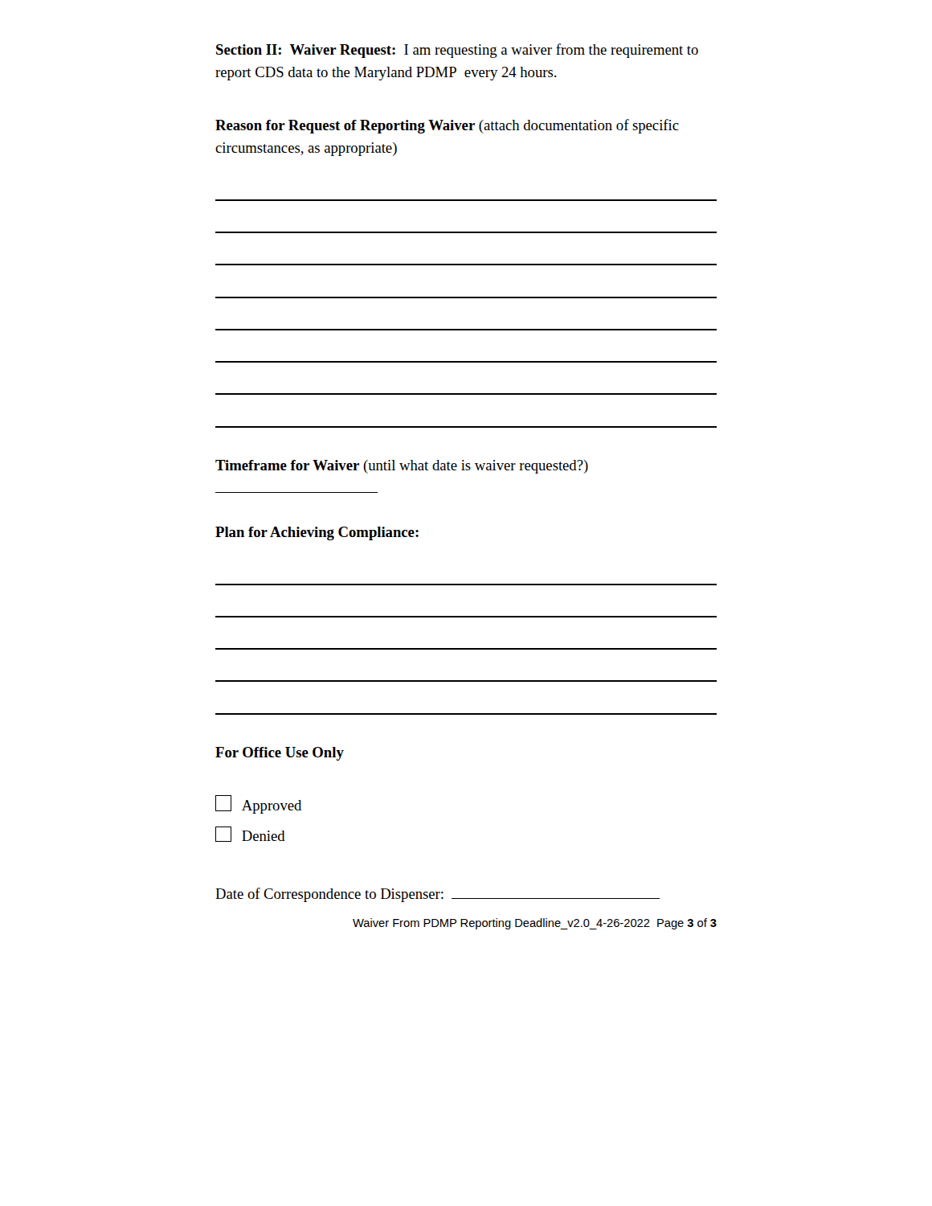Section II: Waiver Request: I am requesting a waiver from the requirement to report CDS data to the Maryland PDMP every 24 hours.
Reason for Request of Reporting Waiver (attach documentation of specific circumstances, as appropriate)
Timeframe for Waiver (until what date is waiver requested?)
Plan for Achieving Compliance:
For Office Use Only
Approved
Denied
Date of Correspondence to Dispenser:
Waiver From PDMP Reporting Deadline_v2.0_4-26-2022 Page 3 of 3